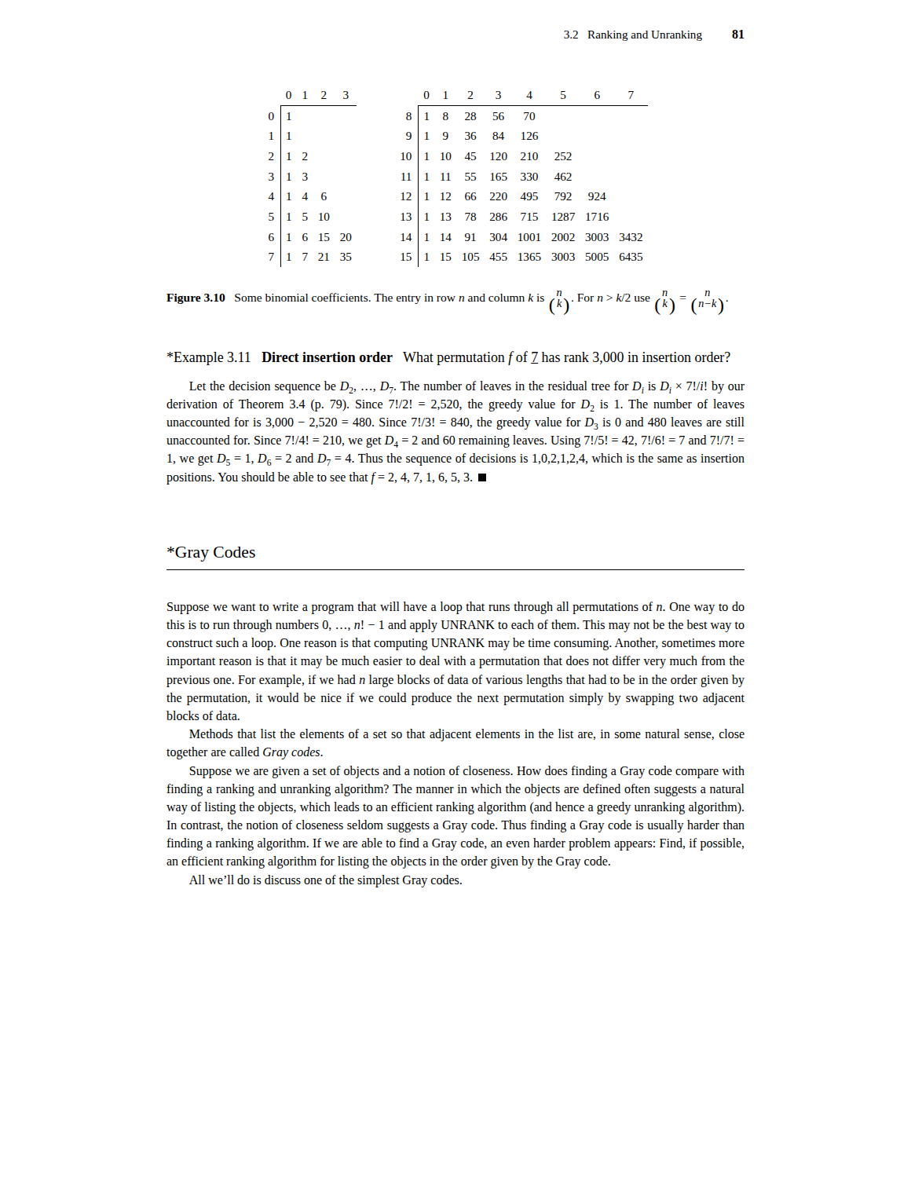3.2 Ranking and Unranking 81
| | 0 | 1 | 2 | 3 |
| --- | --- | --- | --- | --- |
| 0 | 1 | | | |
| 1 | 1 | | | |
| 2 | 1 | 2 | | |
| 3 | 1 | 3 | | |
| 4 | 1 | 4 | 6 | |
| 5 | 1 | 5 | 10 | |
| 6 | 1 | 6 | 15 | 20 |
| 7 | 1 | 7 | 21 | 35 |
| | 0 | 1 | 2 | 3 | 4 | 5 | 6 | 7 |
| --- | --- | --- | --- | --- | --- | --- | --- | --- |
| 8 | 1 | 8 | 28 | 56 | 70 | | | |
| 9 | 1 | 9 | 36 | 84 | 126 | | | |
| 10 | 1 | 10 | 45 | 120 | 210 | 252 | | |
| 11 | 1 | 11 | 55 | 165 | 330 | 462 | | |
| 12 | 1 | 12 | 66 | 220 | 495 | 792 | 924 | |
| 13 | 1 | 13 | 78 | 286 | 715 | 1287 | 1716 | |
| 14 | 1 | 14 | 91 | 304 | 1001 | 2002 | 3003 | 3432 |
| 15 | 1 | 15 | 105 | 455 | 1365 | 3003 | 5005 | 6435 |
Figure 3.10 Some binomial coefficients. The entry in row n and column k is (nk). For n > k/2 use (nk) = (nn−k).
*Example 3.11 Direct insertion order What permutation f of 7 has rank 3,000 in insertion order?
Let the decision sequence be D2, …, D7. The number of leaves in the residual tree for Di is Di × 7!/i! by our derivation of Theorem 3.4 (p. 79). Since 7!/2! = 2,520, the greedy value for D2 is 1. The number of leaves unaccounted for is 3,000 − 2,520 = 480. Since 7!/3! = 840, the greedy value for D3 is 0 and 480 leaves are still unaccounted for. Since 7!/4! = 210, we get D4 = 2 and 60 remaining leaves. Using 7!/5! = 42, 7!/6! = 7 and 7!/7! = 1, we get D5 = 1, D6 = 2 and D7 = 4. Thus the sequence of decisions is 1,0,2,1,2,4, which is the same as insertion positions. You should be able to see that f = 2, 4, 7, 1, 6, 5, 3.
*Gray Codes
Suppose we want to write a program that will have a loop that runs through all permutations of n. One way to do this is to run through numbers 0, …, n! − 1 and apply UNRANK to each of them. This may not be the best way to construct such a loop. One reason is that computing UNRANK may be time consuming. Another, sometimes more important reason is that it may be much easier to deal with a permutation that does not differ very much from the previous one. For example, if we had n large blocks of data of various lengths that had to be in the order given by the permutation, it would be nice if we could produce the next permutation simply by swapping two adjacent blocks of data.
Methods that list the elements of a set so that adjacent elements in the list are, in some natural sense, close together are called Gray codes.
Suppose we are given a set of objects and a notion of closeness. How does finding a Gray code compare with finding a ranking and unranking algorithm? The manner in which the objects are defined often suggests a natural way of listing the objects, which leads to an efficient ranking algorithm (and hence a greedy unranking algorithm). In contrast, the notion of closeness seldom suggests a Gray code. Thus finding a Gray code is usually harder than finding a ranking algorithm. If we are able to find a Gray code, an even harder problem appears: Find, if possible, an efficient ranking algorithm for listing the objects in the order given by the Gray code.
All we’ll do is discuss one of the simplest Gray codes.